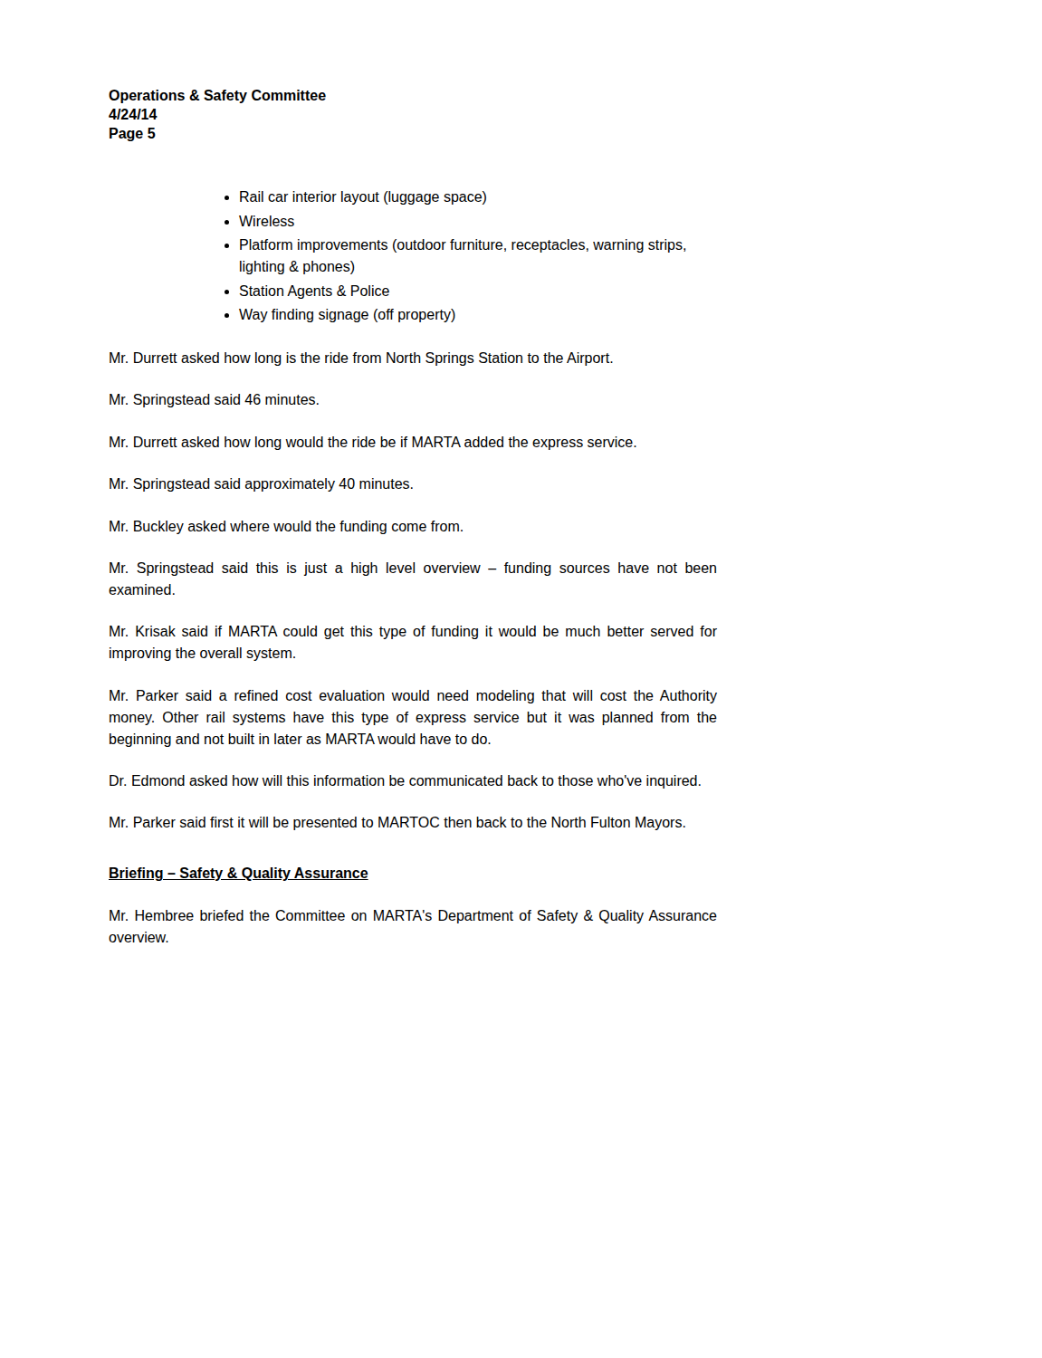Operations & Safety Committee
4/24/14
Page 5
Rail car interior layout (luggage space)
Wireless
Platform improvements (outdoor furniture, receptacles, warning strips, lighting & phones)
Station Agents & Police
Way finding signage (off property)
Mr. Durrett asked how long is the ride from North Springs Station to the Airport.
Mr. Springstead said 46 minutes.
Mr. Durrett asked how long would the ride be if MARTA added the express service.
Mr. Springstead said approximately 40 minutes.
Mr. Buckley asked where would the funding come from.
Mr. Springstead said this is just a high level overview – funding sources have not been examined.
Mr. Krisak said if MARTA could get this type of funding it would be much better served for improving the overall system.
Mr. Parker said a refined cost evaluation would need modeling that will cost the Authority money. Other rail systems have this type of express service but it was planned from the beginning and not built in later as MARTA would have to do.
Dr. Edmond asked how will this information be communicated back to those who've inquired.
Mr. Parker said first it will be presented to MARTOC then back to the North Fulton Mayors.
Briefing – Safety & Quality Assurance
Mr. Hembree briefed the Committee on MARTA's Department of Safety & Quality Assurance overview.